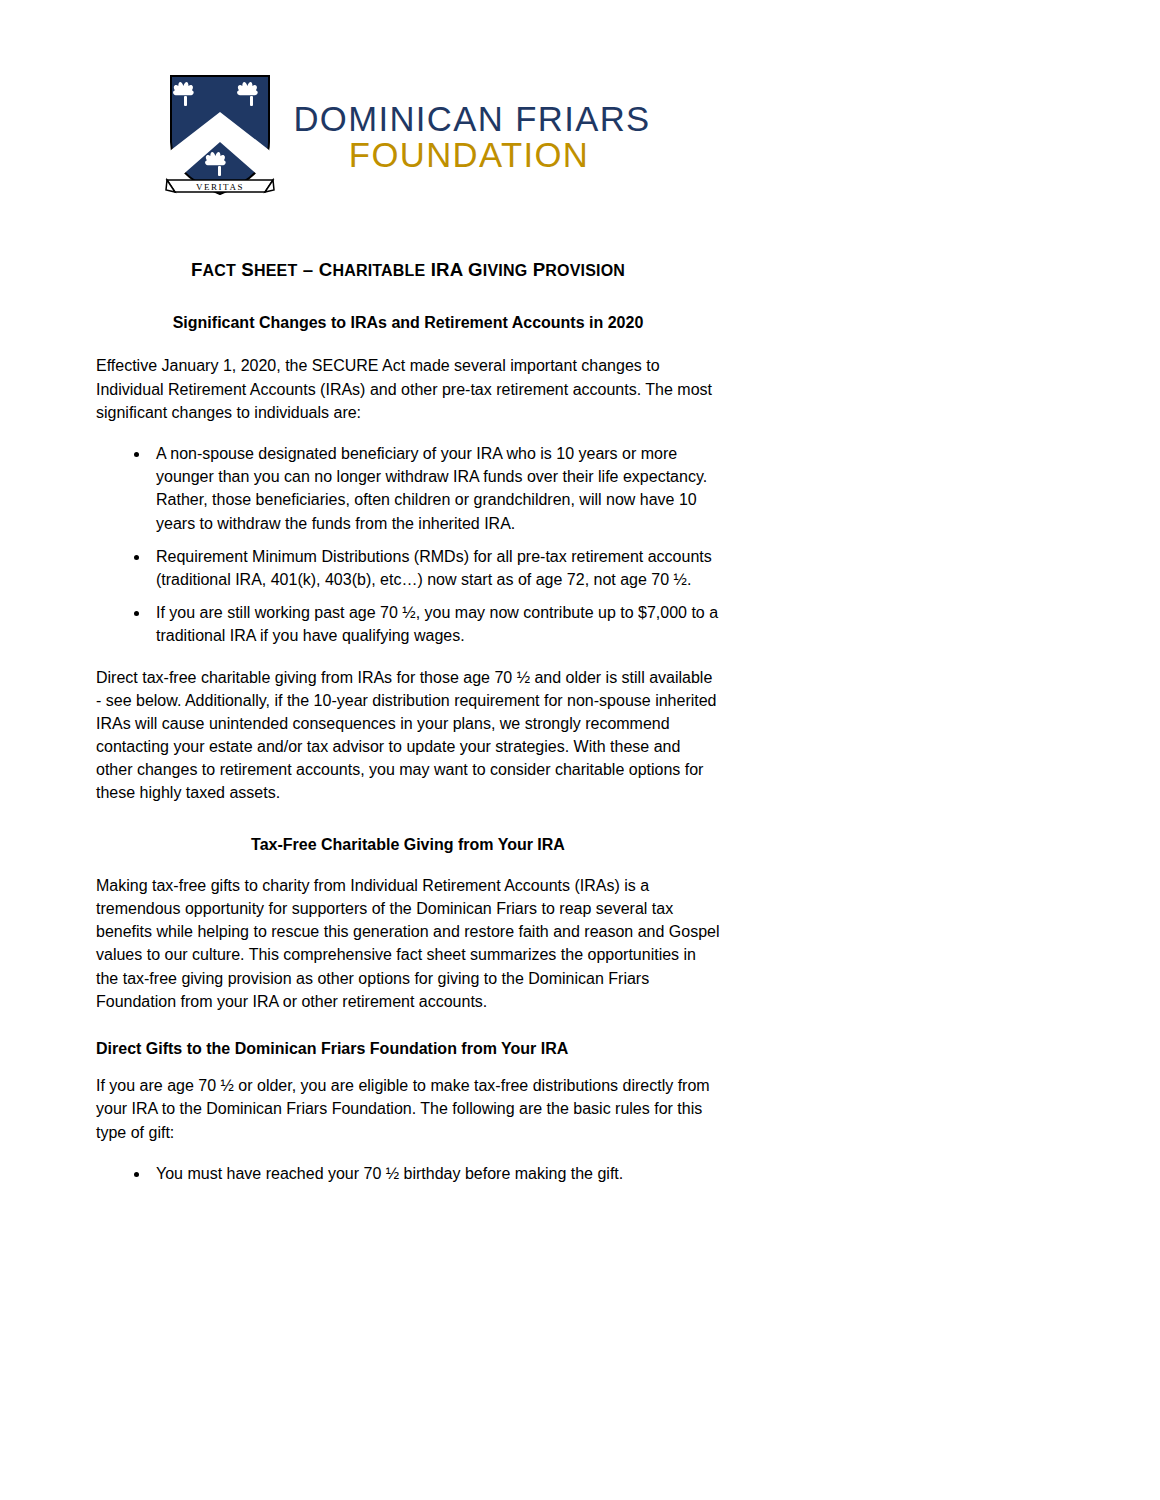VERITAS
DOMINICAN FRIARS FOUNDATION
FACT SHEET – CHARITABLE IRA GIVING PROVISION
Significant Changes to IRAs and Retirement Accounts in 2020
Effective January 1, 2020, the SECURE Act made several important changes to Individual Retirement Accounts (IRAs) and other pre-tax retirement accounts. The most significant changes to individuals are:
A non-spouse designated beneficiary of your IRA who is 10 years or more younger than you can no longer withdraw IRA funds over their life expectancy. Rather, those beneficiaries, often children or grandchildren, will now have 10 years to withdraw the funds from the inherited IRA.
Requirement Minimum Distributions (RMDs) for all pre-tax retirement accounts (traditional IRA, 401(k), 403(b), etc…) now start as of age 72, not age 70 ½.
If you are still working past age 70 ½, you may now contribute up to $7,000 to a traditional IRA if you have qualifying wages.
Direct tax-free charitable giving from IRAs for those age 70 ½ and older is still available - see below. Additionally, if the 10-year distribution requirement for non-spouse inherited IRAs will cause unintended consequences in your plans, we strongly recommend contacting your estate and/or tax advisor to update your strategies. With these and other changes to retirement accounts, you may want to consider charitable options for these highly taxed assets.
Tax-Free Charitable Giving from Your IRA
Making tax-free gifts to charity from Individual Retirement Accounts (IRAs) is a tremendous opportunity for supporters of the Dominican Friars to reap several tax benefits while helping to rescue this generation and restore faith and reason and Gospel values to our culture. This comprehensive fact sheet summarizes the opportunities in the tax-free giving provision as other options for giving to the Dominican Friars Foundation from your IRA or other retirement accounts.
Direct Gifts to the Dominican Friars Foundation from Your IRA
If you are age 70 ½ or older, you are eligible to make tax-free distributions directly from your IRA to the Dominican Friars Foundation. The following are the basic rules for this type of gift:
You must have reached your 70 ½ birthday before making the gift.